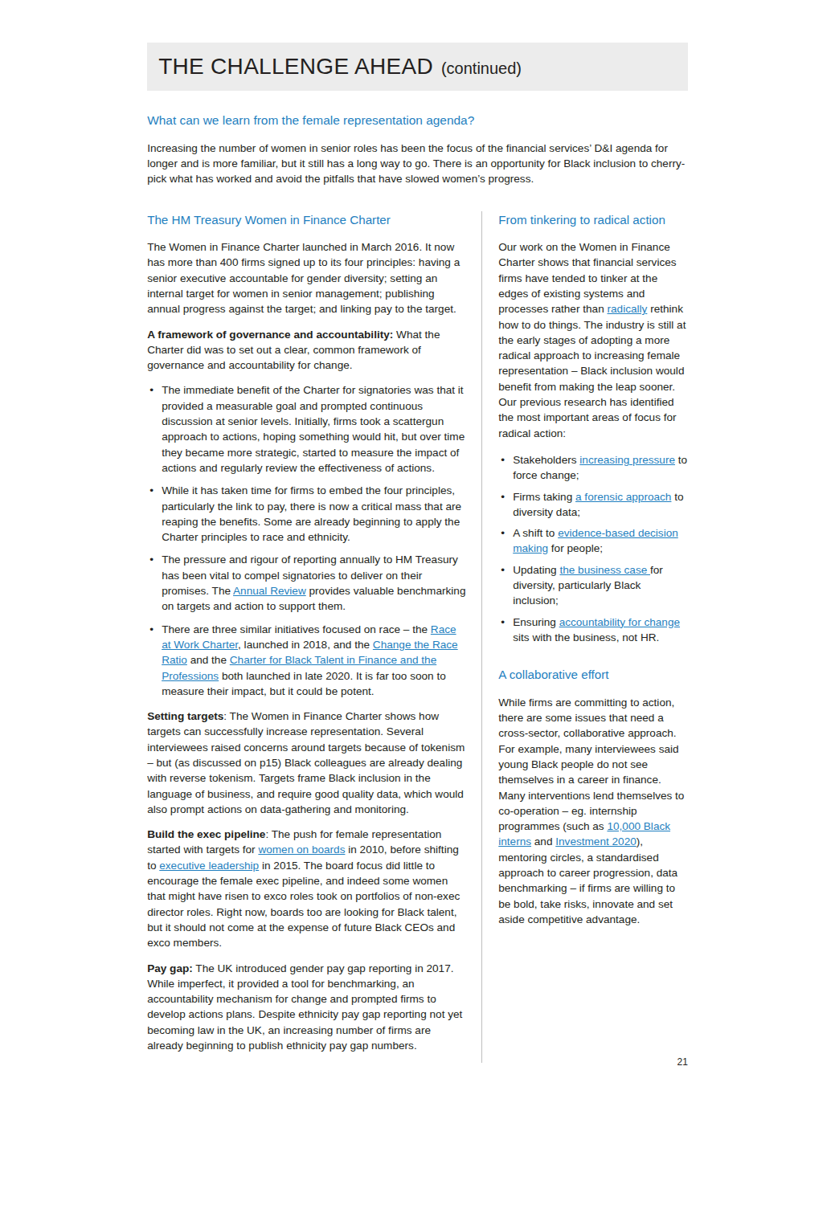THE CHALLENGE AHEAD
(continued)
What can we learn from the female representation agenda?
Increasing the number of women in senior roles has been the focus of the financial services’ D&I agenda for longer and is more familiar, but it still has a long way to go. There is an opportunity for Black inclusion to cherry-pick what has worked and avoid the pitfalls that have slowed women’s progress.
The HM Treasury Women in Finance Charter
The Women in Finance Charter launched in March 2016. It now has more than 400 firms signed up to its four principles: having a senior executive accountable for gender diversity; setting an internal target for women in senior management; publishing annual progress against the target; and linking pay to the target.
A framework of governance and accountability: What the Charter did was to set out a clear, common framework of governance and accountability for change.
The immediate benefit of the Charter for signatories was that it provided a measurable goal and prompted continuous discussion at senior levels. Initially, firms took a scattergun approach to actions, hoping something would hit, but over time they became more strategic, started to measure the impact of actions and regularly review the effectiveness of actions.
While it has taken time for firms to embed the four principles, particularly the link to pay, there is now a critical mass that are reaping the benefits. Some are already beginning to apply the Charter principles to race and ethnicity.
The pressure and rigour of reporting annually to HM Treasury has been vital to compel signatories to deliver on their promises. The Annual Review provides valuable benchmarking on targets and action to support them.
There are three similar initiatives focused on race – the Race at Work Charter, launched in 2018, and the Change the Race Ratio and the Charter for Black Talent in Finance and the Professions both launched in late 2020. It is far too soon to measure their impact, but it could be potent.
Setting targets: The Women in Finance Charter shows how targets can successfully increase representation. Several interviewees raised concerns around targets because of tokenism – but (as discussed on p15) Black colleagues are already dealing with reverse tokenism. Targets frame Black inclusion in the language of business, and require good quality data, which would also prompt actions on data-gathering and monitoring.
Build the exec pipeline: The push for female representation started with targets for women on boards in 2010, before shifting to executive leadership in 2015. The board focus did little to encourage the female exec pipeline, and indeed some women that might have risen to exco roles took on portfolios of non-exec director roles. Right now, boards too are looking for Black talent, but it should not come at the expense of future Black CEOs and exco members.
Pay gap: The UK introduced gender pay gap reporting in 2017. While imperfect, it provided a tool for benchmarking, an accountability mechanism for change and prompted firms to develop actions plans. Despite ethnicity pay gap reporting not yet becoming law in the UK, an increasing number of firms are already beginning to publish ethnicity pay gap numbers.
From tinkering to radical action
Our work on the Women in Finance Charter shows that financial services firms have tended to tinker at the edges of existing systems and processes rather than radically rethink how to do things. The industry is still at the early stages of adopting a more radical approach to increasing female representation – Black inclusion would benefit from making the leap sooner. Our previous research has identified the most important areas of focus for radical action:
Stakeholders increasing pressure to force change;
Firms taking a forensic approach to diversity data;
A shift to evidence-based decision making for people;
Updating the business case for diversity, particularly Black inclusion;
Ensuring accountability for change sits with the business, not HR.
A collaborative effort
While firms are committing to action, there are some issues that need a cross-sector, collaborative approach. For example, many interviewees said young Black people do not see themselves in a career in finance. Many interventions lend themselves to co-operation – eg. internship programmes (such as 10,000 Black interns and Investment 2020), mentoring circles, a standardised approach to career progression, data benchmarking – if firms are willing to be bold, take risks, innovate and set aside competitive advantage.
21